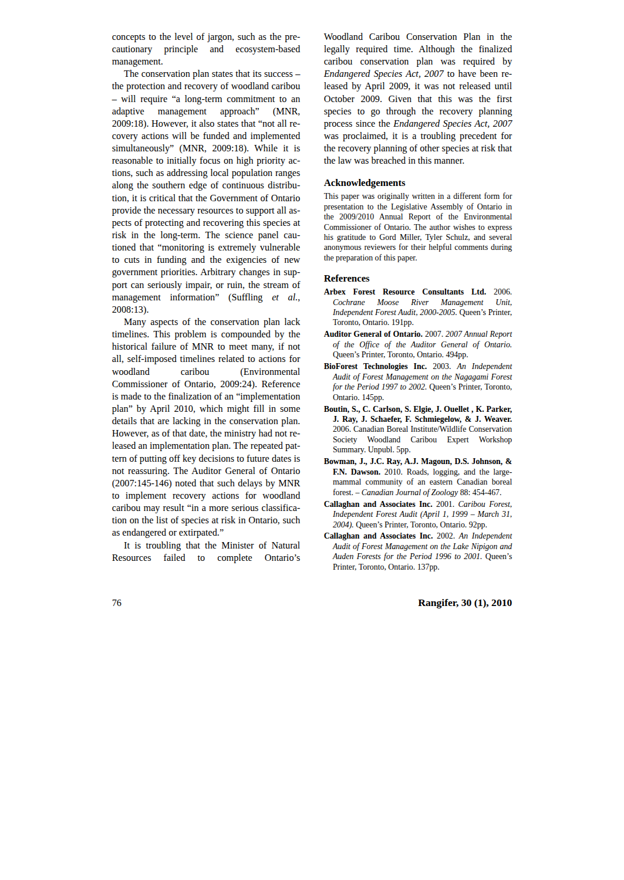concepts to the level of jargon, such as the precautionary principle and ecosystem-based management.
The conservation plan states that its success – the protection and recovery of woodland caribou – will require “a long-term commitment to an adaptive management approach” (MNR, 2009:18). However, it also states that “not all recovery actions will be funded and implemented simultaneously” (MNR, 2009:18). While it is reasonable to initially focus on high priority actions, such as addressing local population ranges along the southern edge of continuous distribution, it is critical that the Government of Ontario provide the necessary resources to support all aspects of protecting and recovering this species at risk in the long-term. The science panel cautioned that “monitoring is extremely vulnerable to cuts in funding and the exigencies of new government priorities. Arbitrary changes in support can seriously impair, or ruin, the stream of management information” (Suffling et al., 2008:13).
Many aspects of the conservation plan lack timelines. This problem is compounded by the historical failure of MNR to meet many, if not all, self-imposed timelines related to actions for woodland caribou (Environmental Commissioner of Ontario, 2009:24). Reference is made to the finalization of an “implementation plan” by April 2010, which might fill in some details that are lacking in the conservation plan. However, as of that date, the ministry had not released an implementation plan. The repeated pattern of putting off key decisions to future dates is not reassuring. The Auditor General of Ontario (2007:145-146) noted that such delays by MNR to implement recovery actions for woodland caribou may result “in a more serious classification on the list of species at risk in Ontario, such as endangered or extirpated.”
It is troubling that the Minister of Natural Resources failed to complete Ontario’s Woodland Caribou Conservation Plan in the legally required time. Although the finalized caribou conservation plan was required by Endangered Species Act, 2007 to have been released by April 2009, it was not released until October 2009. Given that this was the first species to go through the recovery planning process since the Endangered Species Act, 2007 was proclaimed, it is a troubling precedent for the recovery planning of other species at risk that the law was breached in this manner.
Acknowledgements
This paper was originally written in a different form for presentation to the Legislative Assembly of Ontario in the 2009/2010 Annual Report of the Environmental Commissioner of Ontario. The author wishes to express his gratitude to Gord Miller, Tyler Schulz, and several anonymous reviewers for their helpful comments during the preparation of this paper.
References
Arbex Forest Resource Consultants Ltd. 2006. Cochrane Moose River Management Unit, Independent Forest Audit, 2000-2005. Queen’s Printer, Toronto, Ontario. 191pp.
Auditor General of Ontario. 2007. 2007 Annual Report of the Office of the Auditor General of Ontario. Queen’s Printer, Toronto, Ontario. 494pp.
BioForest Technologies Inc. 2003. An Independent Audit of Forest Management on the Nagagami Forest for the Period 1997 to 2002. Queen’s Printer, Toronto, Ontario. 145pp.
Boutin, S., C. Carlson, S. Elgie, J. Ouellet , K. Parker, J. Ray, J. Schaefer, F. Schmiegelow, & J. Weaver. 2006. Canadian Boreal Institute/Wildlife Conservation Society Woodland Caribou Expert Workshop Summary. Unpubl. 5pp.
Bowman, J., J.C. Ray, A.J. Magoun, D.S. Johnson, & F.N. Dawson. 2010. Roads, logging, and the large-mammal community of an eastern Canadian boreal forest. – Canadian Journal of Zoology 88: 454-467.
Callaghan and Associates Inc. 2001. Caribou Forest, Independent Forest Audit (April 1, 1999 – March 31, 2004). Queen’s Printer, Toronto, Ontario. 92pp.
Callaghan and Associates Inc. 2002. An Independent Audit of Forest Management on the Lake Nipigon and Auden Forests for the Period 1996 to 2001. Queen’s Printer, Toronto, Ontario. 137pp.
76
Rangifer, 30 (1), 2010